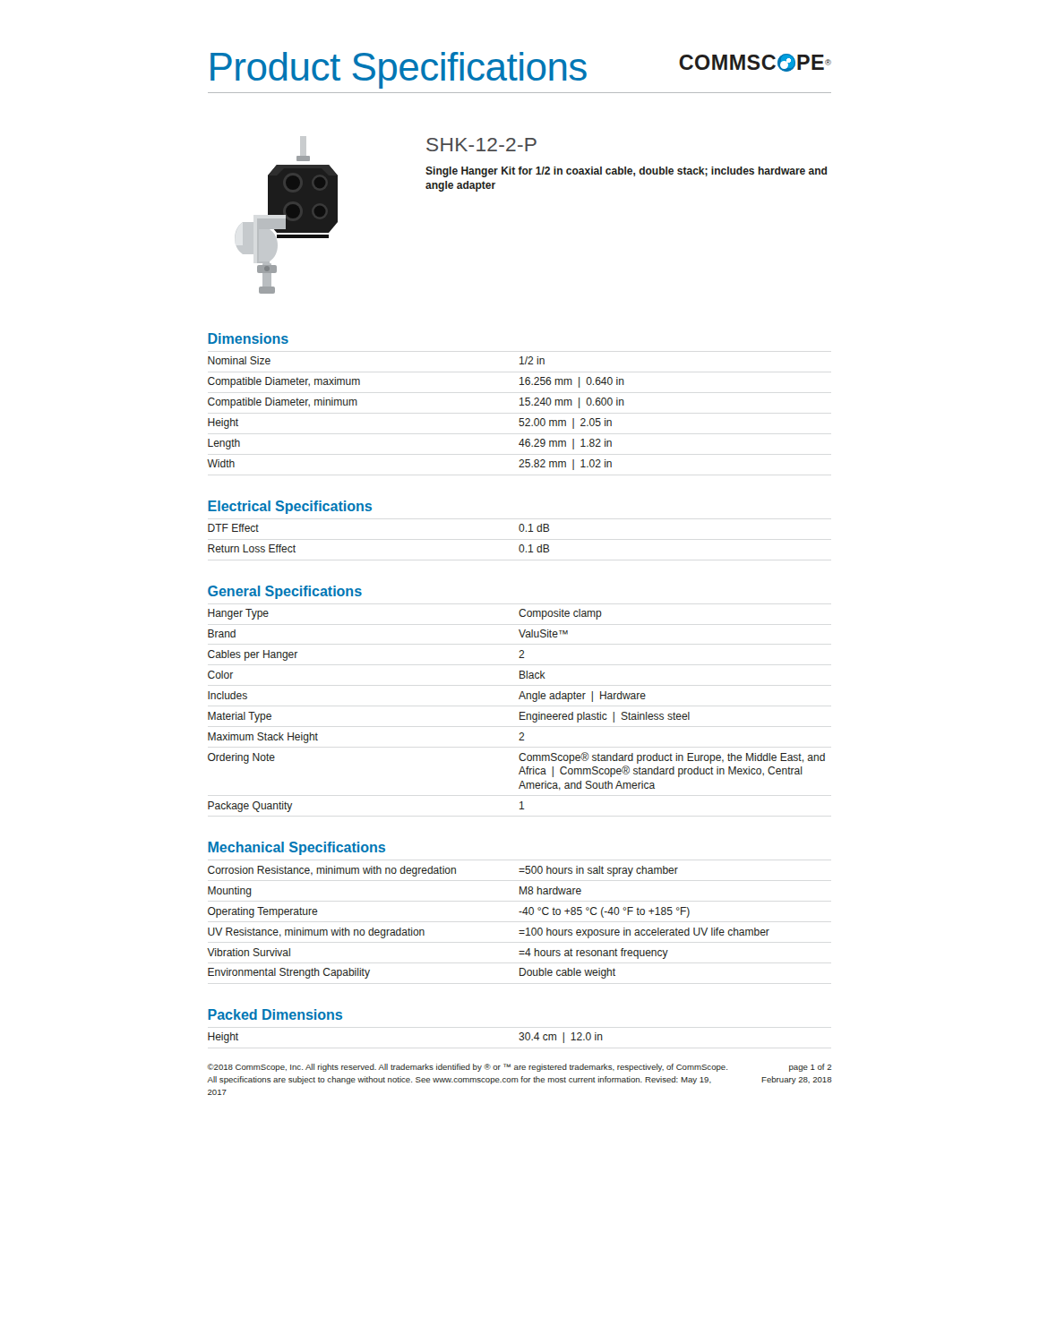Product Specifications
COMMSC PE®
SHK-12-2-P
Single Hanger Kit for 1/2 in coaxial cable, double stack; includes hardware and angle adapter
Dimensions
| Nominal Size | 1/2 in |
| Compatible Diameter, maximum | 16.256 mm / 0.640 in |
| Compatible Diameter, minimum | 15.240 mm / 0.600 in |
| Height | 52.00 mm / 2.05 in |
| Length | 46.29 mm / 1.82 in |
| Width | 25.82 mm / 1.02 in |
Electrical Specifications
| DTF Effect | 0.1 dB |
| Return Loss Effect | 0.1 dB |
General Specifications
| Hanger Type | Composite clamp |
| Brand | ValuSite™ |
| Cables per Hanger | 2 |
| Color | Black |
| Includes | Angle adapter / Hardware |
| Material Type | Engineered plastic / Stainless steel |
| Maximum Stack Height | 2 |
| Ordering Note | CommScope® standard product in Europe, the Middle East, and Africa / CommScope® standard product in Mexico, Central America, and South America |
| Package Quantity | 1 |
Mechanical Specifications
| Corrosion Resistance, minimum with no degredation | =500 hours in salt spray chamber |
| Mounting | M8 hardware |
| Operating Temperature | -40 °C to +85 °C (-40 °F to +185 °F) |
| UV Resistance, minimum with no degradation | =100 hours exposure in accelerated UV life chamber |
| Vibration Survival | =4 hours at resonant frequency |
| Environmental Strength Capability | Double cable weight |
Packed Dimensions
| Height | 30.4 cm / 12.0 in |
©2018 CommScope, Inc. All rights reserved. All trademarks identified by ® or ™ are registered trademarks, respectively, of CommScope.
All specifications are subject to change without notice. See www.commscope.com for the most current information. Revised: May 19, 2017
page 1 of 2
February 28, 2018